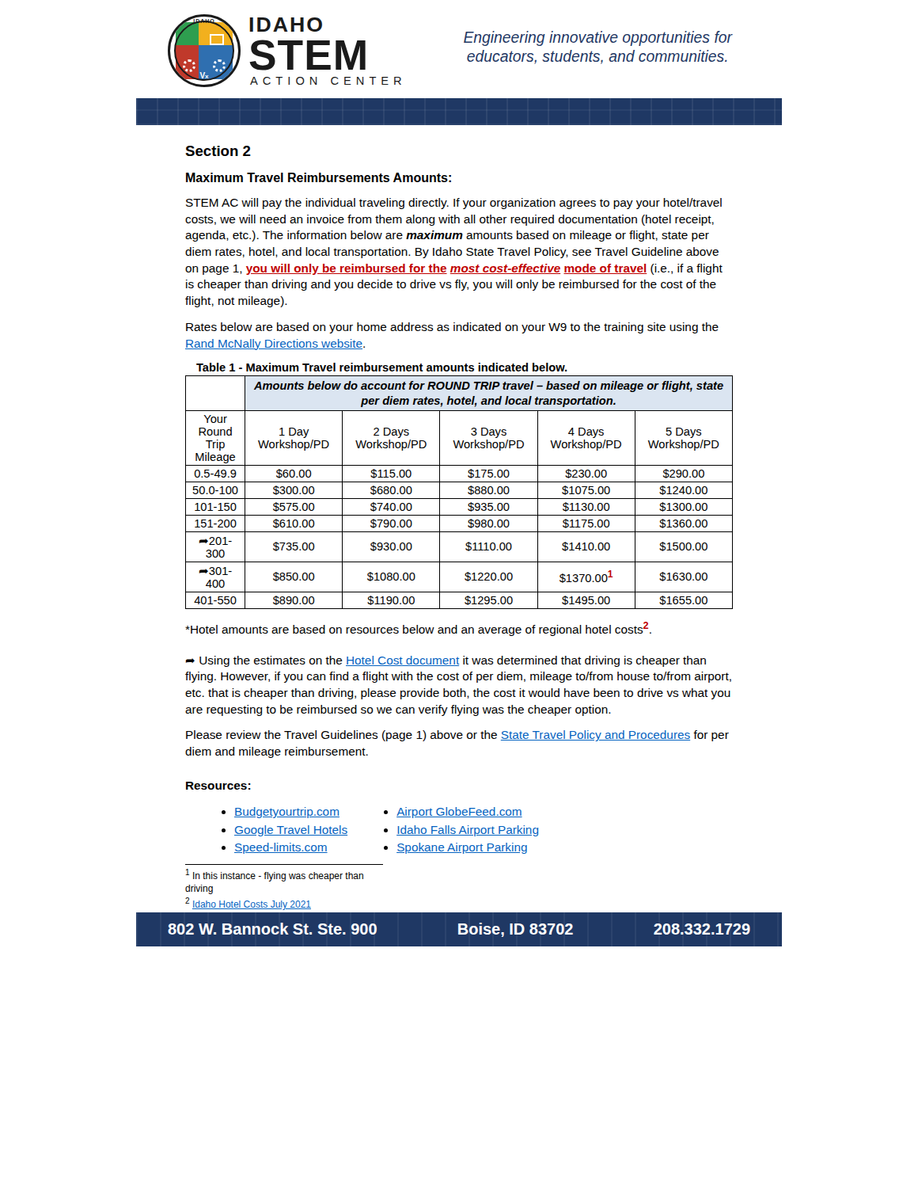IDAHO
Vx
IDAHO
STEM
ACTION CENTER
Engineering innovative opportunities for educators, students, and communities.
Section 2
Maximum Travel Reimbursements Amounts:
STEM AC will pay the individual traveling directly. If your organization agrees to pay your hotel/travel costs, we will need an invoice from them along with all other required documentation (hotel receipt, agenda, etc.). The information below are maximum amounts based on mileage or flight, state per diem rates, hotel, and local transportation. By Idaho State Travel Policy, see Travel Guideline above on page 1, you will only be reimbursed for the most cost-effective mode of travel (i.e., if a flight is cheaper than driving and you decide to drive vs fly, you will only be reimbursed for the cost of the flight, not mileage).
Rates below are based on your home address as indicated on your W9 to the training site using the Rand McNally Directions website.
Table 1 - Maximum Travel reimbursement amounts indicated below.
| | Amounts below do account for ROUND TRIP travel – based on mileage or flight, state per diem rates, hotel, and local transportation. |
| --- | --- |
| Your Round Trip Mileage | 1 Day Workshop/PD | 2 Days Workshop/PD | 3 Days Workshop/PD | 4 Days Workshop/PD | 5 Days Workshop/PD |
| 0.5-49.9 | $60.00 | $115.00 | $175.00 | $230.00 | $290.00 |
| 50.0-100 | $300.00 | $680.00 | $880.00 | $1075.00 | $1240.00 |
| 101-150 | $575.00 | $740.00 | $935.00 | $1130.00 | $1300.00 |
| 151-200 | $610.00 | $790.00 | $980.00 | $1175.00 | $1360.00 |
| ➦ 201-300 | $735.00 | $930.00 | $1110.00 | $1410.00 | $1500.00 |
| ➦ 301-400 | $850.00 | $1080.00 | $1220.00 | $1370.00 1 | $1630.00 |
| 401-550 | $890.00 | $1190.00 | $1295.00 | $1495.00 | $1655.00 |
*Hotel amounts are based on resources below and an average of regional hotel costs2.
➦ Using the estimates on the Hotel Cost document it was determined that driving is cheaper than flying. However, if you can find a flight with the cost of per diem, mileage to/from house to/from airport, etc. that is cheaper than driving, please provide both, the cost it would have been to drive vs what you are requesting to be reimbursed so we can verify flying was the cheaper option.
Please review the Travel Guidelines (page 1) above or the State Travel Policy and Procedures for per diem and mileage reimbursement.
Resources:
Budgetyourtrip.com
Google Travel Hotels
Speed-limits.com
Airport GlobeFeed.com
Idaho Falls Airport Parking
Spokane Airport Parking
1 In this instance - flying was cheaper than driving
2 Idaho Hotel Costs July 2021
802 W. Bannock St. Ste. 900 Boise, ID 83702 208.332.1729